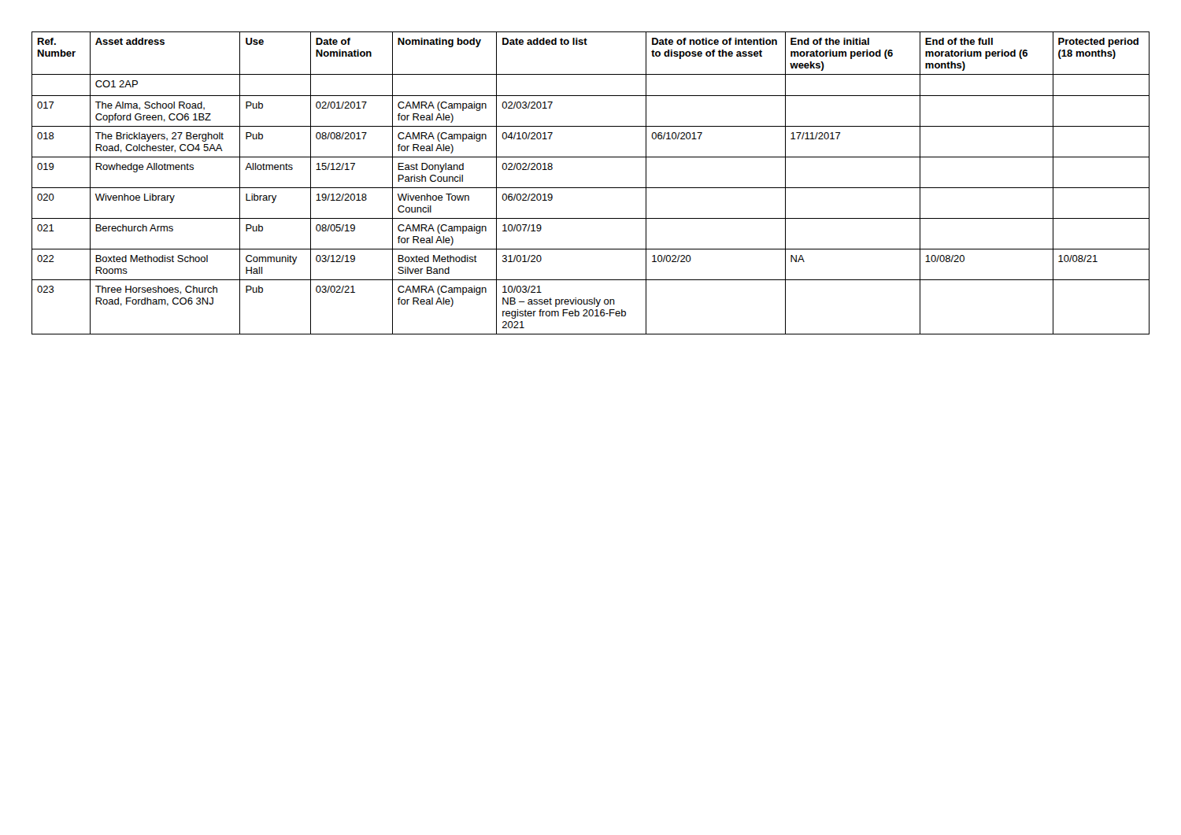| Ref. Number | Asset address | Use | Date of Nomination | Nominating body | Date added to list | Date of notice of intention to dispose of the asset | End of the initial moratorium period (6 weeks) | End of the full moratorium period (6 months) | Protected period (18 months) |
| --- | --- | --- | --- | --- | --- | --- | --- | --- | --- |
| | CO1 2AP | | | | | | | | |
| 017 | The Alma, School Road, Copford Green, CO6 1BZ | Pub | 02/01/2017 | CAMRA (Campaign for Real Ale) | 02/03/2017 | | | | |
| 018 | The Bricklayers, 27 Bergholt Road, Colchester, CO4 5AA | Pub | 08/08/2017 | CAMRA (Campaign for Real Ale) | 04/10/2017 | 06/10/2017 | 17/11/2017 | | |
| 019 | Rowhedge Allotments | Allotments | 15/12/17 | East Donyland Parish Council | 02/02/2018 | | | | |
| 020 | Wivenhoe Library | Library | 19/12/2018 | Wivenhoe Town Council | 06/02/2019 | | | | |
| 021 | Berechurch Arms | Pub | 08/05/19 | CAMRA (Campaign for Real Ale) | 10/07/19 | | | | |
| 022 | Boxted Methodist School Rooms | Community Hall | 03/12/19 | Boxted Methodist Silver Band | 31/01/20 | 10/02/20 | NA | 10/08/20 | 10/08/21 |
| 023 | Three Horseshoes, Church Road, Fordham, CO6 3NJ | Pub | 03/02/21 | CAMRA (Campaign for Real Ale) | 10/03/21 NB – asset previously on register from Feb 2016-Feb 2021 | | | | |